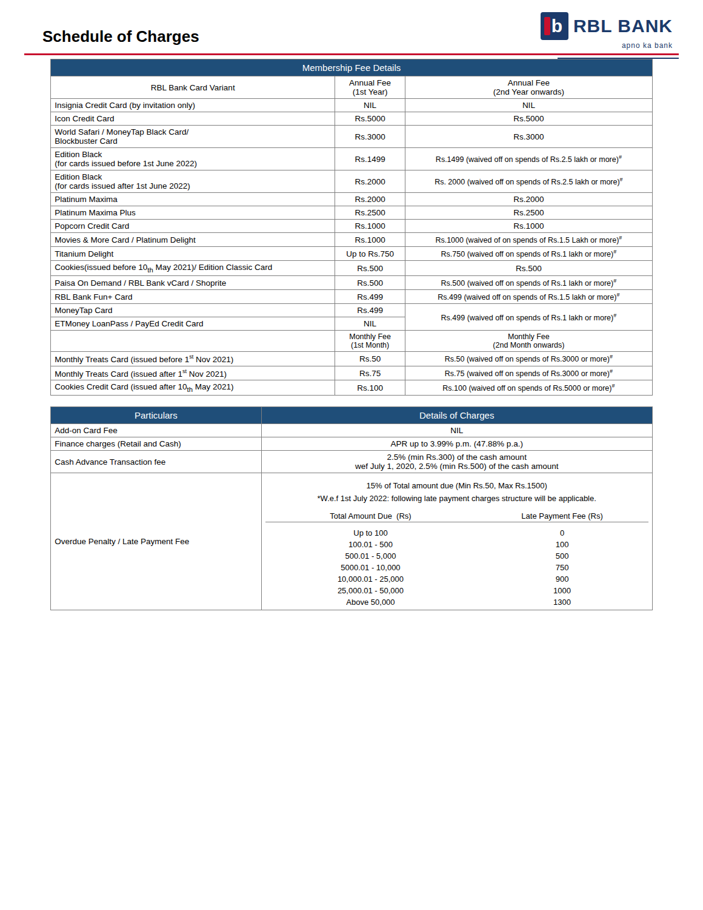Schedule of Charges
b
RBL BANK
apno ka bank
| Membership Fee Details |
| --- |
| RBL Bank Card Variant | Annual Fee (1st Year) | Annual Fee (2nd Year onwards) |
| Insignia Credit Card (by invitation only) | NIL | NIL |
| Icon Credit Card | Rs.5000 | Rs.5000 |
| World Safari / MoneyTap Black Card/ Blockbuster Card | Rs.3000 | Rs.3000 |
| Edition Black (for cards issued before 1st June 2022) | Rs.1499 | Rs.1499 (waived off on spends of Rs.2.5 lakh or more) # |
| Edition Black (for cards issued after 1st June 2022) | Rs.2000 | Rs. 2000 (waived off on spends of Rs.2.5 lakh or more) # |
| Platinum Maxima | Rs.2000 | Rs.2000 |
| Platinum Maxima Plus | Rs.2500 | Rs.2500 |
| Popcorn Credit Card | Rs.1000 | Rs.1000 |
| Movies & More Card / Platinum Delight | Rs.1000 | Rs.1000 (waived of on spends of Rs.1.5 Lakh or more) # |
| Titanium Delight | Up to Rs.750 | Rs.750 (waived off on spends of Rs.1 lakh or more) # |
| Cookies(issued before 10 th May 2021)/ Edition Classic Card | Rs.500 | Rs.500 |
| Paisa On Demand / RBL Bank vCard / Shoprite | Rs.500 | Rs.500 (waived off on spends of Rs.1 lakh or more) # |
| RBL Bank Fun+ Card | Rs.499 | Rs.499 (waived off on spends of Rs.1.5 lakh or more) # |
| MoneyTap Card | Rs.499 | Rs.499 (waived off on spends of Rs.1 lakh or more) # |
| ETMoney LoanPass / PayEd Credit Card | NIL |
| | Monthly Fee (1st Month) | Monthly Fee (2nd Month onwards) |
| Monthly Treats Card (issued before 1 st Nov 2021) | Rs.50 | Rs.50 (waived off on spends of Rs.3000 or more) # |
| Monthly Treats Card (issued after 1 st Nov 2021) | Rs.75 | Rs.75 (waived off on spends of Rs.3000 or more) # |
| Cookies Credit Card (issued after 10 th May 2021) | Rs.100 | Rs.100 (waived off on spends of Rs.5000 or more) # |
| Particulars | Details of Charges |
| --- | --- |
| Add-on Card Fee | NIL |
| Finance charges (Retail and Cash) | APR up to 3.99% p.m. (47.88% p.a.) |
| Cash Advance Transaction fee | 2.5% (min Rs.300) of the cash amount wef July 1, 2020, 2.5% (min Rs.500) of the cash amount |
| Overdue Penalty / Late Payment Fee | 15% of Total amount due (Min Rs.50, Max Rs.1500) *W.e.f 1st July 2022: following late payment charges structure will be applicable. / Total Amount Due (Rs) / Late Payment Fee (Rs) / / --- / --- / / Up to 100 / 0 / / 100.01 - 500 / 100 / / 500.01 - 5,000 / 500 / / 5000.01 - 10,000 / 750 / / 10,000.01 - 25,000 / 900 / / 25,000.01 - 50,000 / 1000 / / Above 50,000 / 1300 / |